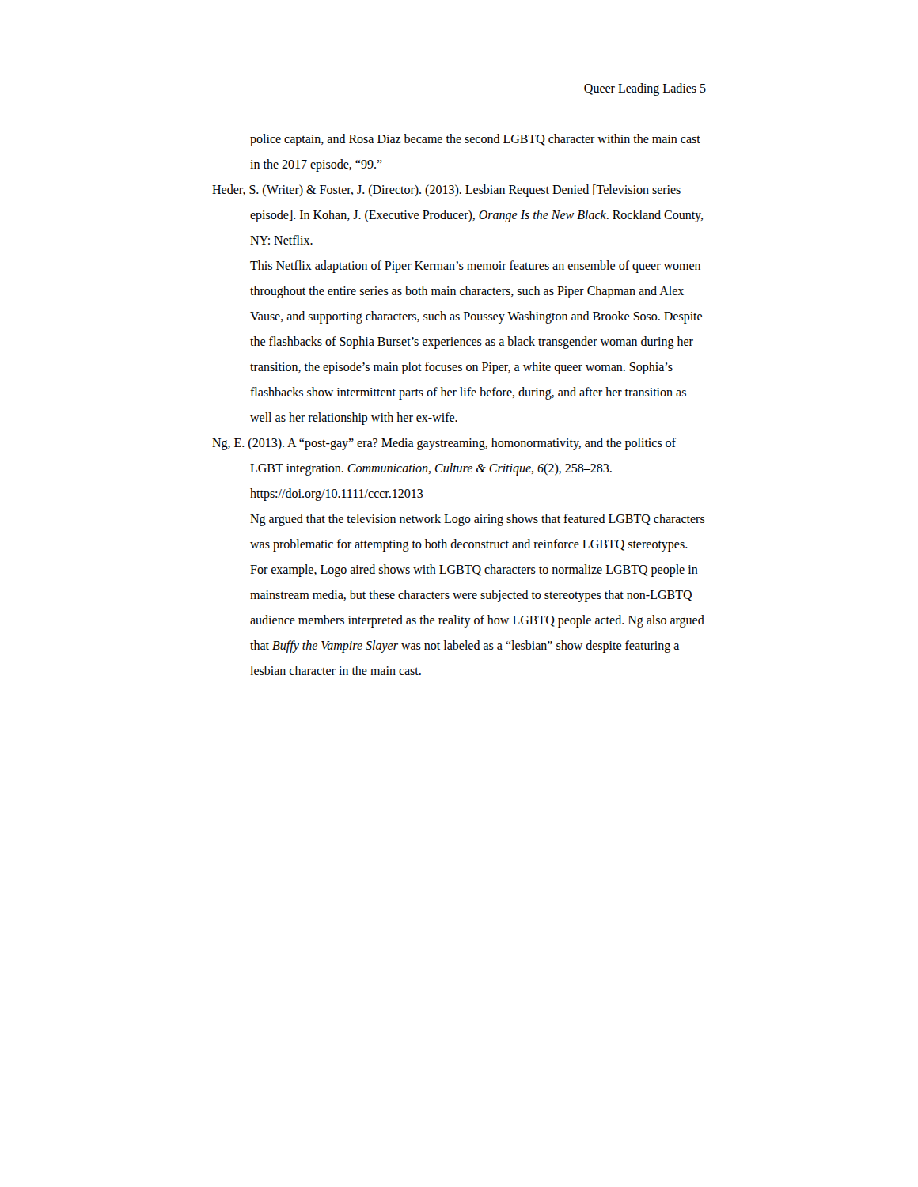Queer Leading Ladies 5
police captain, and Rosa Diaz became the second LGBTQ character within the main cast in the 2017 episode, “99.”
Heder, S. (Writer) & Foster, J. (Director). (2013). Lesbian Request Denied [Television series episode]. In Kohan, J. (Executive Producer), Orange Is the New Black. Rockland County, NY: Netflix.
This Netflix adaptation of Piper Kerman’s memoir features an ensemble of queer women throughout the entire series as both main characters, such as Piper Chapman and Alex Vause, and supporting characters, such as Poussey Washington and Brooke Soso. Despite the flashbacks of Sophia Burset’s experiences as a black transgender woman during her transition, the episode’s main plot focuses on Piper, a white queer woman. Sophia’s flashbacks show intermittent parts of her life before, during, and after her transition as well as her relationship with her ex-wife.
Ng, E. (2013). A “post-gay” era? Media gaystreaming, homonormativity, and the politics of LGBT integration. Communication, Culture & Critique, 6(2), 258–283. https://doi.org/10.1111/cccr.12013
Ng argued that the television network Logo airing shows that featured LGBTQ characters was problematic for attempting to both deconstruct and reinforce LGBTQ stereotypes. For example, Logo aired shows with LGBTQ characters to normalize LGBTQ people in mainstream media, but these characters were subjected to stereotypes that non-LGBTQ audience members interpreted as the reality of how LGBTQ people acted. Ng also argued that Buffy the Vampire Slayer was not labeled as a “lesbian” show despite featuring a lesbian character in the main cast.